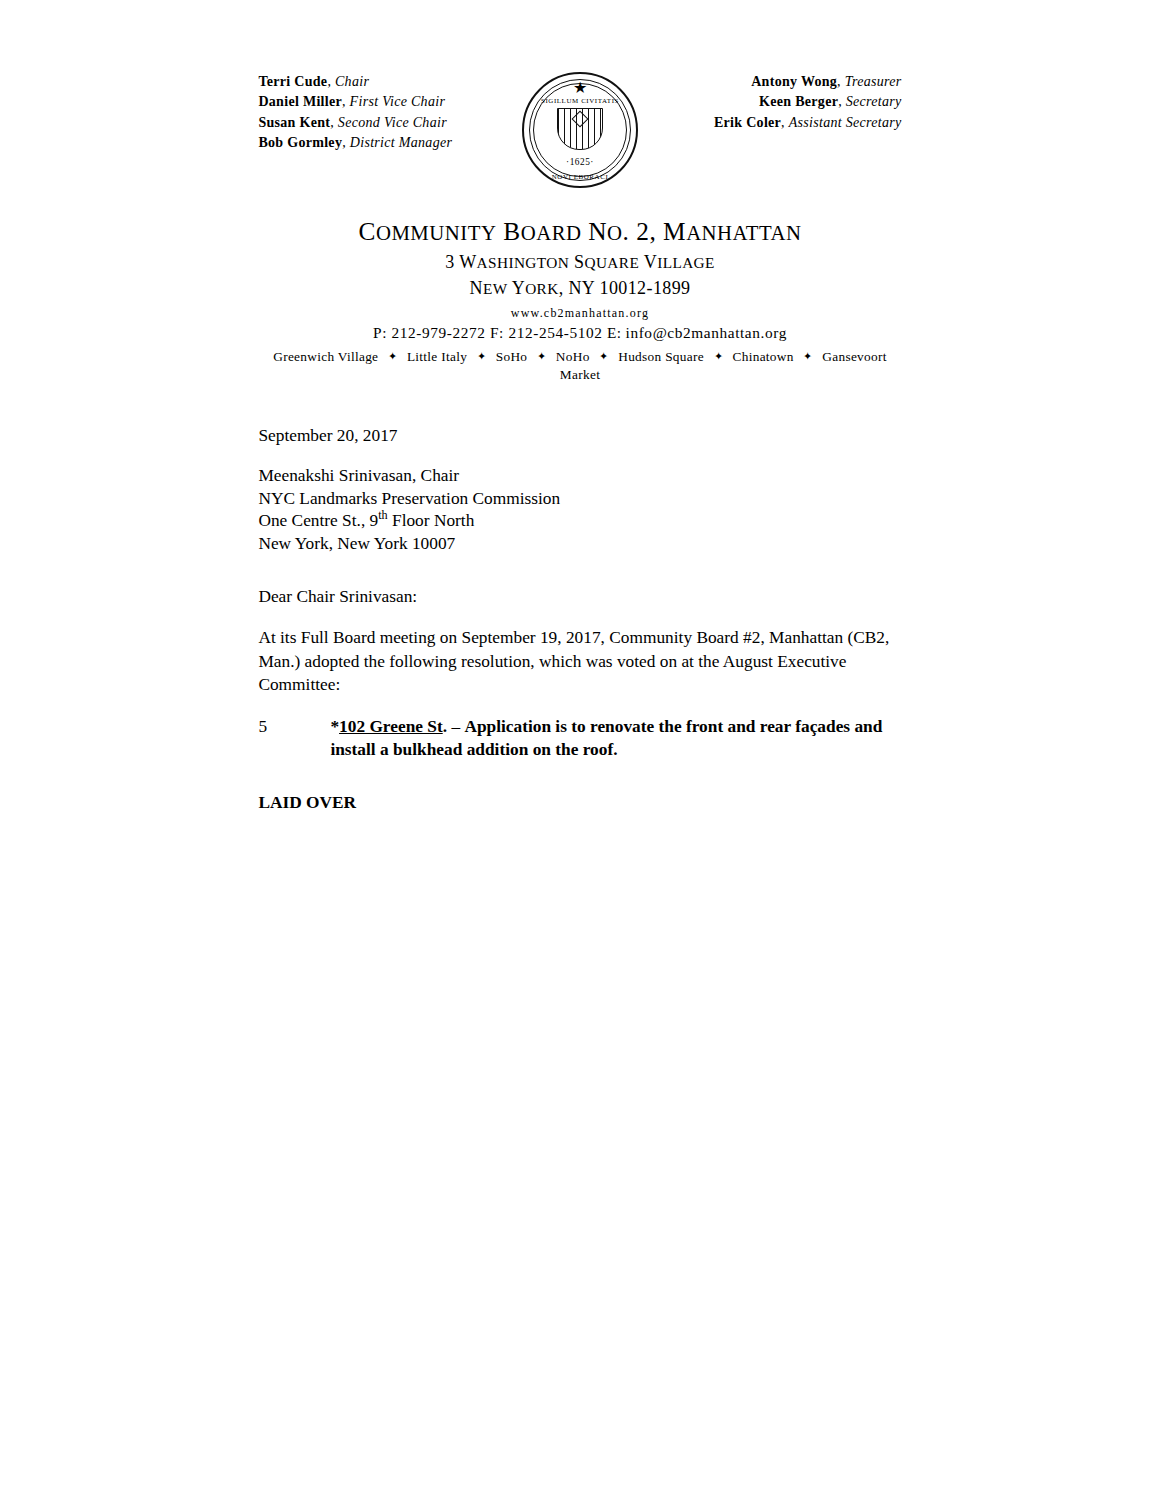Terri Cude, Chair
Daniel Miller, First Vice Chair
Susan Kent, Second Vice Chair
Bob Gormley, District Manager
★
SIGILLUM CIVITATIS
·1625·
NOVI EBORACI
Antony Wong, Treasurer
Keen Berger, Secretary
Erik Coler, Assistant Secretary
COMMUNITY BOARD NO. 2, MANHATTAN
3 WASHINGTON SQUARE VILLAGE
NEW YORK, NY 10012-1899
www.cb2manhattan.org
P: 212-979-2272 F: 212-254-5102 E: info@cb2manhattan.org
Greenwich Village ✦ Little Italy ✦ SoHo ✦ NoHo ✦ Hudson Square ✦ Chinatown ✦ Gansevoort Market
September 20, 2017
Meenakshi Srinivasan, Chair
NYC Landmarks Preservation Commission
One Centre St., 9th Floor North
New York, New York 10007
Dear Chair Srinivasan:
At its Full Board meeting on September 19, 2017, Community Board #2, Manhattan (CB2, Man.) adopted the following resolution, which was voted on at the August Executive Committee:
5
*102 Greene St. – Application is to renovate the front and rear façades and install a bulkhead addition on the roof.
LAID OVER